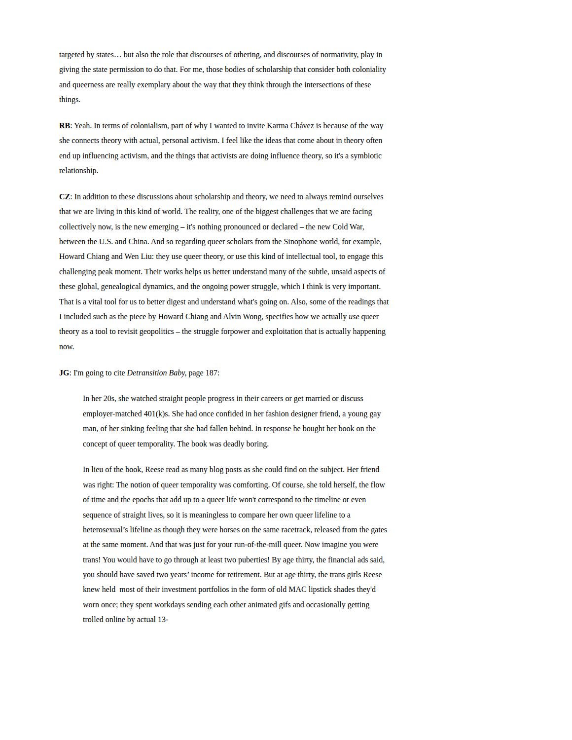targeted by states… but also the role that discourses of othering, and discourses of normativity, play in giving the state permission to do that. For me, those bodies of scholarship that consider both coloniality and queerness are really exemplary about the way that they think through the intersections of these things.
RB: Yeah. In terms of colonialism, part of why I wanted to invite Karma Chávez is because of the way she connects theory with actual, personal activism. I feel like the ideas that come about in theory often end up influencing activism, and the things that activists are doing influence theory, so it's a symbiotic relationship.
CZ: In addition to these discussions about scholarship and theory, we need to always remind ourselves that we are living in this kind of world. The reality, one of the biggest challenges that we are facing collectively now, is the new emerging – it's nothing pronounced or declared – the new Cold War, between the U.S. and China. And so regarding queer scholars from the Sinophone world, for example, Howard Chiang and Wen Liu: they use queer theory, or use this kind of intellectual tool, to engage this challenging peak moment. Their works helps us better understand many of the subtle, unsaid aspects of these global, genealogical dynamics, and the ongoing power struggle, which I think is very important. That is a vital tool for us to better digest and understand what's going on. Also, some of the readings that I included such as the piece by Howard Chiang and Alvin Wong, specifies how we actually use queer theory as a tool to revisit geopolitics – the struggle forpower and exploitation that is actually happening now.
JG: I'm going to cite Detransition Baby, page 187:
In her 20s, she watched straight people progress in their careers or get married or discuss employer-matched 401(k)s. She had once confided in her fashion designer friend, a young gay man, of her sinking feeling that she had fallen behind. In response he bought her book on the concept of queer temporality. The book was deadly boring.
In lieu of the book, Reese read as many blog posts as she could find on the subject. Her friend was right: The notion of queer temporality was comforting. Of course, she told herself, the flow of time and the epochs that add up to a queer life won't correspond to the timeline or even sequence of straight lives, so it is meaningless to compare her own queer lifeline to a heterosexual’s lifeline as though they were horses on the same racetrack, released from the gates at the same moment. And that was just for your run-of-the-mill queer. Now imagine you were trans! You would have to go through at least two puberties! By age thirty, the financial ads said, you should have saved two years’ income for retirement. But at age thirty, the trans girls Reese knew held most of their investment portfolios in the form of old MAC lipstick shades they'd worn once; they spent workdays sending each other animated gifs and occasionally getting trolled online by actual 13-